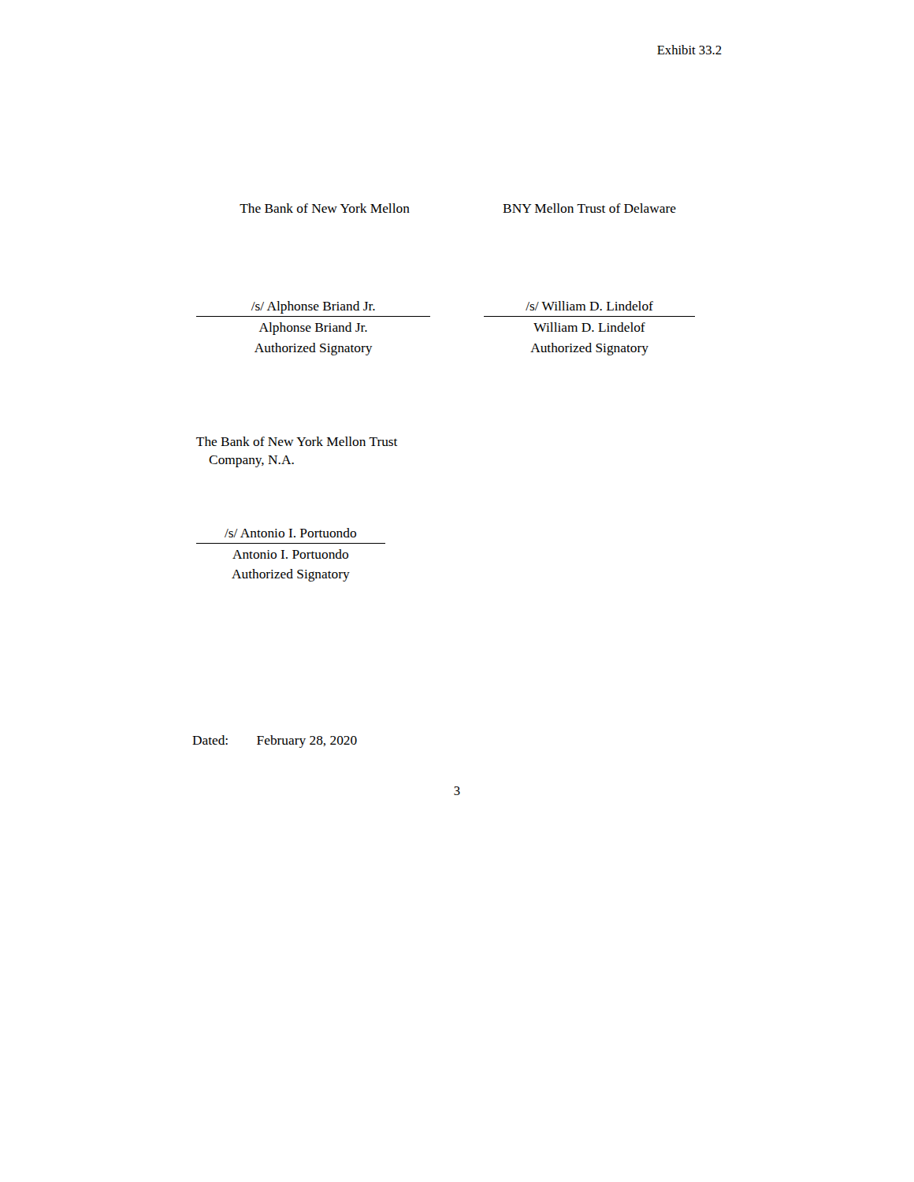Exhibit 33.2
| The Bank of New York Mellon | BNY Mellon Trust of Delaware |
| /s/ Alphonse Briand Jr. Alphonse Briand Jr. Authorized Signatory | /s/ William D. Lindelof William D. Lindelof Authorized Signatory |
| The Bank of New York Mellon Trust Company, N.A. /s/ Antonio I. Portuondo Antonio I. Portuondo Authorized Signatory | |
Dated: February 28, 2020
3